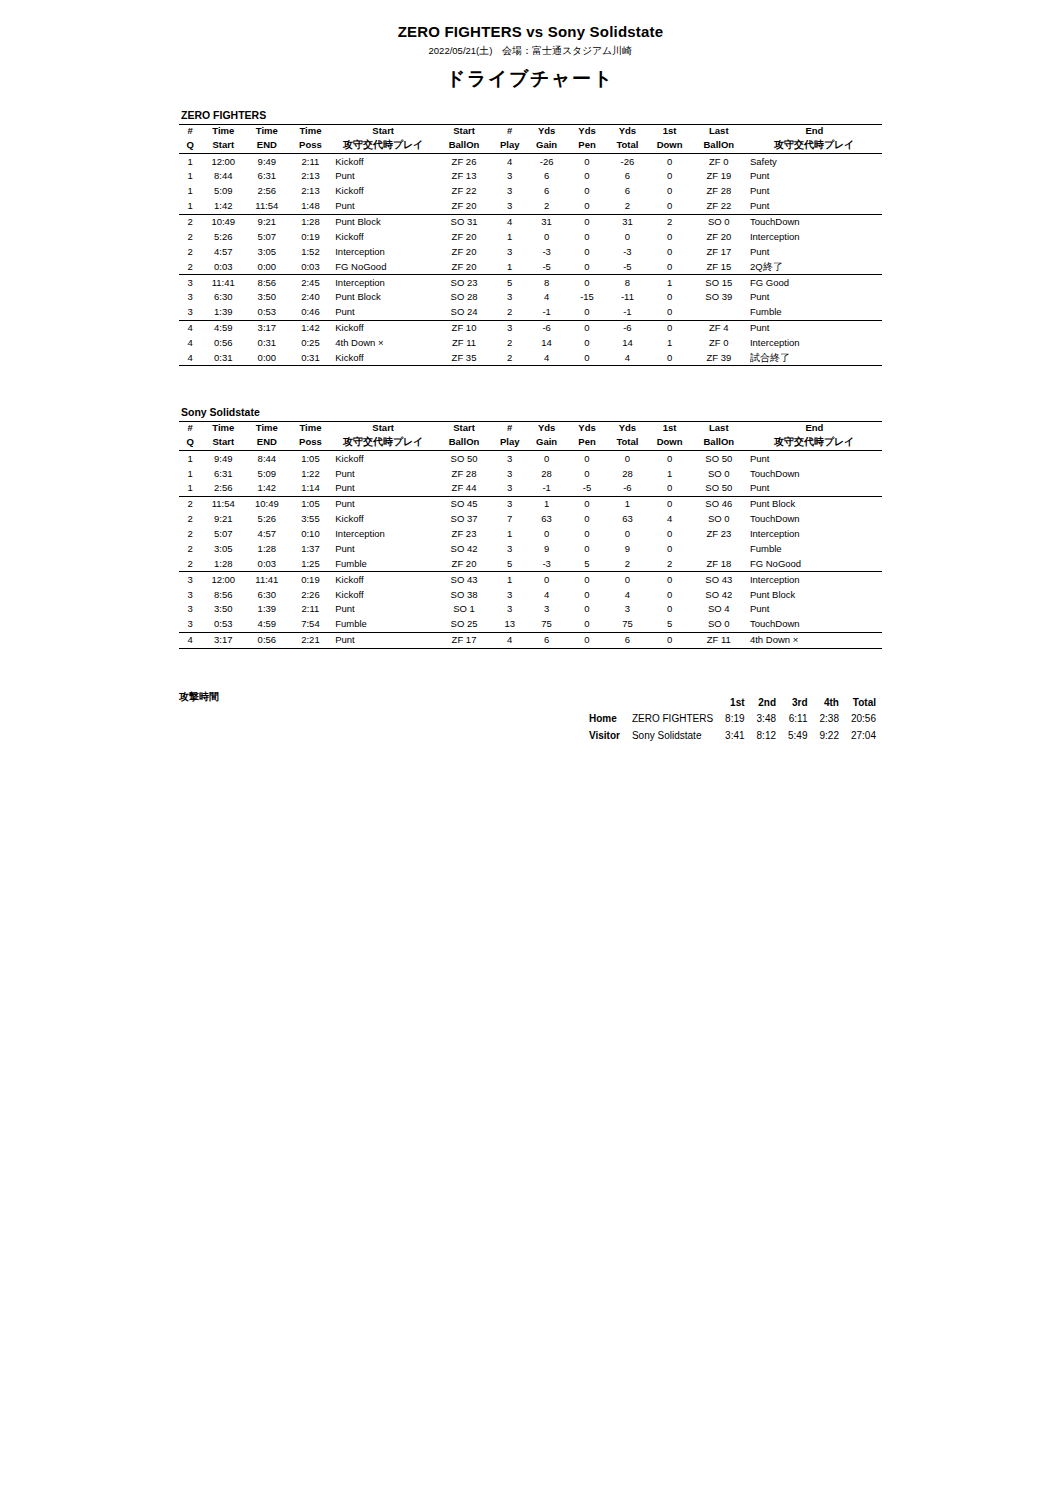ZERO FIGHTERS vs Sony Solidstate
2022/05/21(土)　会場：富士通スタジアム川崎
ドライブチャート
ZERO FIGHTERS
| # | Time | Time | Time | Start | Start | # | Yds | Yds | Yds | 1st | Last | End |
| --- | --- | --- | --- | --- | --- | --- | --- | --- | --- | --- | --- | --- |
| Q | Start | END | Poss | 攻守交代時プレイ | BallOn | Play | Gain | Pen | Total | Down | BallOn | 攻守交代時プレイ |
| 1 | 12:00 | 9:49 | 2:11 | Kickoff | ZF 26 | 4 | -26 | 0 | -26 | 0 | ZF 0 | Safety |
| 1 | 8:44 | 6:31 | 2:13 | Punt | ZF 13 | 3 | 6 | 0 | 6 | 0 | ZF 19 | Punt |
| 1 | 5:09 | 2:56 | 2:13 | Kickoff | ZF 22 | 3 | 6 | 0 | 6 | 0 | ZF 28 | Punt |
| 1 | 1:42 | 11:54 | 1:48 | Punt | ZF 20 | 3 | 2 | 0 | 2 | 0 | ZF 22 | Punt |
| 2 | 10:49 | 9:21 | 1:28 | Punt Block | SO 31 | 4 | 31 | 0 | 31 | 2 | SO 0 | TouchDown |
| 2 | 5:26 | 5:07 | 0:19 | Kickoff | ZF 20 | 1 | 0 | 0 | 0 | 0 | ZF 20 | Interception |
| 2 | 4:57 | 3:05 | 1:52 | Interception | ZF 20 | 3 | -3 | 0 | -3 | 0 | ZF 17 | Punt |
| 2 | 0:03 | 0:00 | 0:03 | FG NoGood | ZF 20 | 1 | -5 | 0 | -5 | 0 | ZF 15 | 2Q終了 |
| 3 | 11:41 | 8:56 | 2:45 | Interception | SO 23 | 5 | 8 | 0 | 8 | 1 | SO 15 | FG Good |
| 3 | 6:30 | 3:50 | 2:40 | Punt Block | SO 28 | 3 | 4 | -15 | -11 | 0 | SO 39 | Punt |
| 3 | 1:39 | 0:53 | 0:46 | Punt | SO 24 | 2 | -1 | 0 | -1 | 0 | | Fumble |
| 4 | 4:59 | 3:17 | 1:42 | Kickoff | ZF 10 | 3 | -6 | 0 | -6 | 0 | ZF 4 | Punt |
| 4 | 0:56 | 0:31 | 0:25 | 4th Down × | ZF 11 | 2 | 14 | 0 | 14 | 1 | ZF 0 | Interception |
| 4 | 0:31 | 0:00 | 0:31 | Kickoff | ZF 35 | 2 | 4 | 0 | 4 | 0 | ZF 39 | 試合終了 |
Sony Solidstate
| # | Time | Time | Time | Start | Start | # | Yds | Yds | Yds | 1st | Last | End |
| --- | --- | --- | --- | --- | --- | --- | --- | --- | --- | --- | --- | --- |
| Q | Start | END | Poss | 攻守交代時プレイ | BallOn | Play | Gain | Pen | Total | Down | BallOn | 攻守交代時プレイ |
| 1 | 9:49 | 8:44 | 1:05 | Kickoff | SO 50 | 3 | 0 | 0 | 0 | 0 | SO 50 | Punt |
| 1 | 6:31 | 5:09 | 1:22 | Punt | ZF 28 | 3 | 28 | 0 | 28 | 1 | SO 0 | TouchDown |
| 1 | 2:56 | 1:42 | 1:14 | Punt | ZF 44 | 3 | -1 | -5 | -6 | 0 | SO 50 | Punt |
| 2 | 11:54 | 10:49 | 1:05 | Punt | SO 45 | 3 | 1 | 0 | 1 | 0 | SO 46 | Punt Block |
| 2 | 9:21 | 5:26 | 3:55 | Kickoff | SO 37 | 7 | 63 | 0 | 63 | 4 | SO 0 | TouchDown |
| 2 | 5:07 | 4:57 | 0:10 | Interception | ZF 23 | 1 | 0 | 0 | 0 | 0 | ZF 23 | Interception |
| 2 | 3:05 | 1:28 | 1:37 | Punt | SO 42 | 3 | 9 | 0 | 9 | 0 | | Fumble |
| 2 | 1:28 | 0:03 | 1:25 | Fumble | ZF 20 | 5 | -3 | 5 | 2 | 2 | ZF 18 | FG NoGood |
| 3 | 12:00 | 11:41 | 0:19 | Kickoff | SO 43 | 1 | 0 | 0 | 0 | 0 | SO 43 | Interception |
| 3 | 8:56 | 6:30 | 2:26 | Kickoff | SO 38 | 3 | 4 | 0 | 4 | 0 | SO 42 | Punt Block |
| 3 | 3:50 | 1:39 | 2:11 | Punt | SO 1 | 3 | 3 | 0 | 3 | 0 | SO 4 | Punt |
| 3 | 0:53 | 4:59 | 7:54 | Fumble | SO 25 | 13 | 75 | 0 | 75 | 5 | SO 0 | TouchDown |
| 4 | 3:17 | 0:56 | 2:21 | Punt | ZF 17 | 4 | 6 | 0 | 6 | 0 | ZF 11 | 4th Down × |
攻撃時間
| | | 1st | 2nd | 3rd | 4th | Total |
| --- | --- | --- | --- | --- | --- | --- |
| Home | ZERO FIGHTERS | 8:19 | 3:48 | 6:11 | 2:38 | 20:56 |
| Visitor | Sony Solidstate | 3:41 | 8:12 | 5:49 | 9:22 | 27:04 |